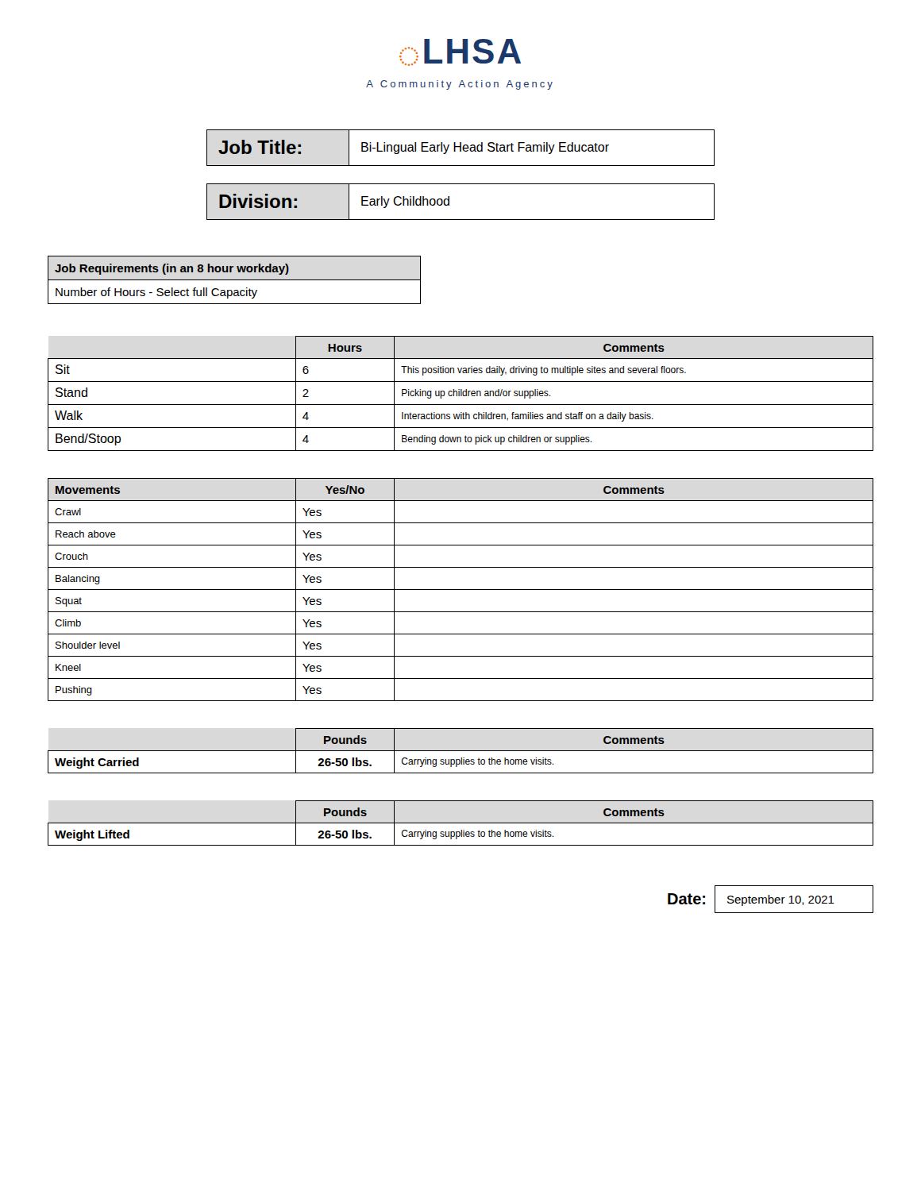◌LHSA
A Community Action Agency
Job Title:
Bi-Lingual Early Head Start Family Educator
Division:
Early Childhood
Job Requirements (in an 8 hour workday)
Number of Hours - Select full Capacity
| | Hours | Comments |
| --- | --- | --- |
| Sit | 6 | This position varies daily, driving to multiple sites and several floors. |
| Stand | 2 | Picking up children and/or supplies. |
| Walk | 4 | Interactions with children, families and staff on a daily basis. |
| Bend/Stoop | 4 | Bending down to pick up children or supplies. |
| Movements | Yes/No | Comments |
| --- | --- | --- |
| Crawl | Yes | |
| Reach above | Yes | |
| Crouch | Yes | |
| Balancing | Yes | |
| Squat | Yes | |
| Climb | Yes | |
| Shoulder level | Yes | |
| Kneel | Yes | |
| Pushing | Yes | |
| | Pounds | Comments |
| --- | --- | --- |
| Weight Carried | 26-50 lbs. | Carrying supplies to the home visits. |
| | Pounds | Comments |
| --- | --- | --- |
| Weight Lifted | 26-50 lbs. | Carrying supplies to the home visits. |
Date:
September 10, 2021